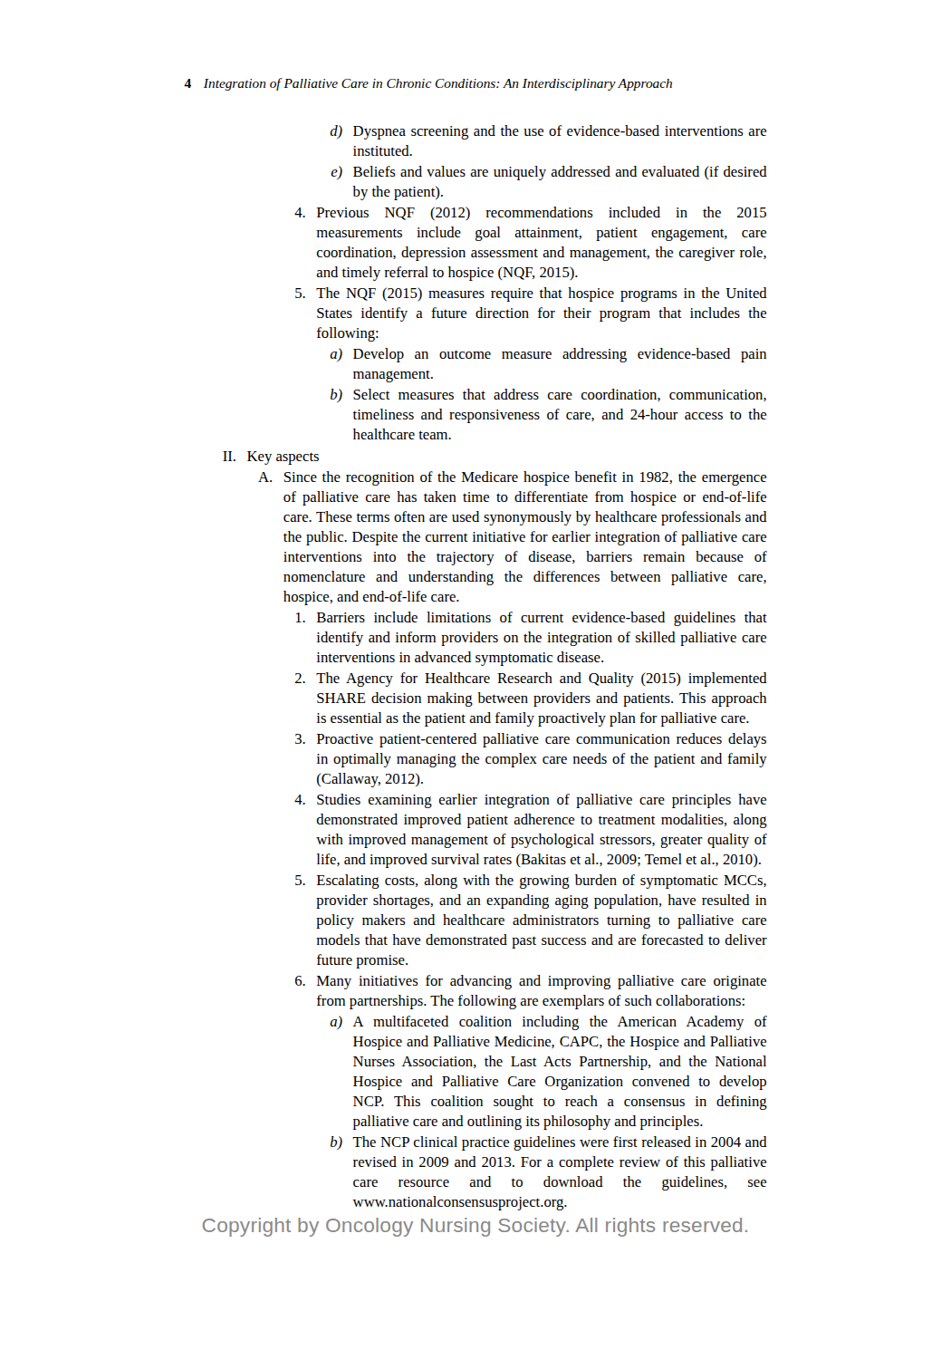4 Integration of Palliative Care in Chronic Conditions: An Interdisciplinary Approach
d)
Dyspnea screening and the use of evidence-based interventions are instituted.
e)
Beliefs and values are uniquely addressed and evaluated (if desired by the patient).
4.
Previous NQF (2012) recommendations included in the 2015 measurements include goal attainment, patient engagement, care coordination, depression assessment and management, the caregiver role, and timely referral to hospice (NQF, 2015).
5.
The NQF (2015) measures require that hospice programs in the United States identify a future direction for their program that includes the following:
a)
Develop an outcome measure addressing evidence-based pain management.
b)
Select measures that address care coordination, communication, timeliness and responsiveness of care, and 24-hour access to the healthcare team.
II.
Key aspects
A.
Since the recognition of the Medicare hospice benefit in 1982, the emergence of palliative care has taken time to differentiate from hospice or end-of-life care. These terms often are used synonymously by healthcare professionals and the public. Despite the current initiative for earlier integration of palliative care interventions into the trajectory of disease, barriers remain because of nomenclature and understanding the differences between palliative care, hospice, and end-of-life care.
1.
Barriers include limitations of current evidence-based guidelines that identify and inform providers on the integration of skilled palliative care interventions in advanced symptomatic disease.
2.
The Agency for Healthcare Research and Quality (2015) implemented SHARE decision making between providers and patients. This approach is essential as the patient and family proactively plan for palliative care.
3.
Proactive patient-centered palliative care communication reduces delays in optimally managing the complex care needs of the patient and family (Callaway, 2012).
4.
Studies examining earlier integration of palliative care principles have demonstrated improved patient adherence to treatment modalities, along with improved management of psychological stressors, greater quality of life, and improved survival rates (Bakitas et al., 2009; Temel et al., 2010).
5.
Escalating costs, along with the growing burden of symptomatic MCCs, provider shortages, and an expanding aging population, have resulted in policy makers and healthcare administrators turning to palliative care models that have demonstrated past success and are forecasted to deliver future promise.
6.
Many initiatives for advancing and improving palliative care originate from partnerships. The following are exemplars of such collaborations:
a)
A multifaceted coalition including the American Academy of Hospice and Palliative Medicine, CAPC, the Hospice and Palliative Nurses Association, the Last Acts Partnership, and the National Hospice and Palliative Care Organization convened to develop NCP. This coalition sought to reach a consensus in defining palliative care and outlining its philosophy and principles.
b)
The NCP clinical practice guidelines were first released in 2004 and revised in 2009 and 2013. For a complete review of this palliative care resource and to download the guidelines, see www.nationalconsensusproject.org.
Copyright by Oncology Nursing Society. All rights reserved.